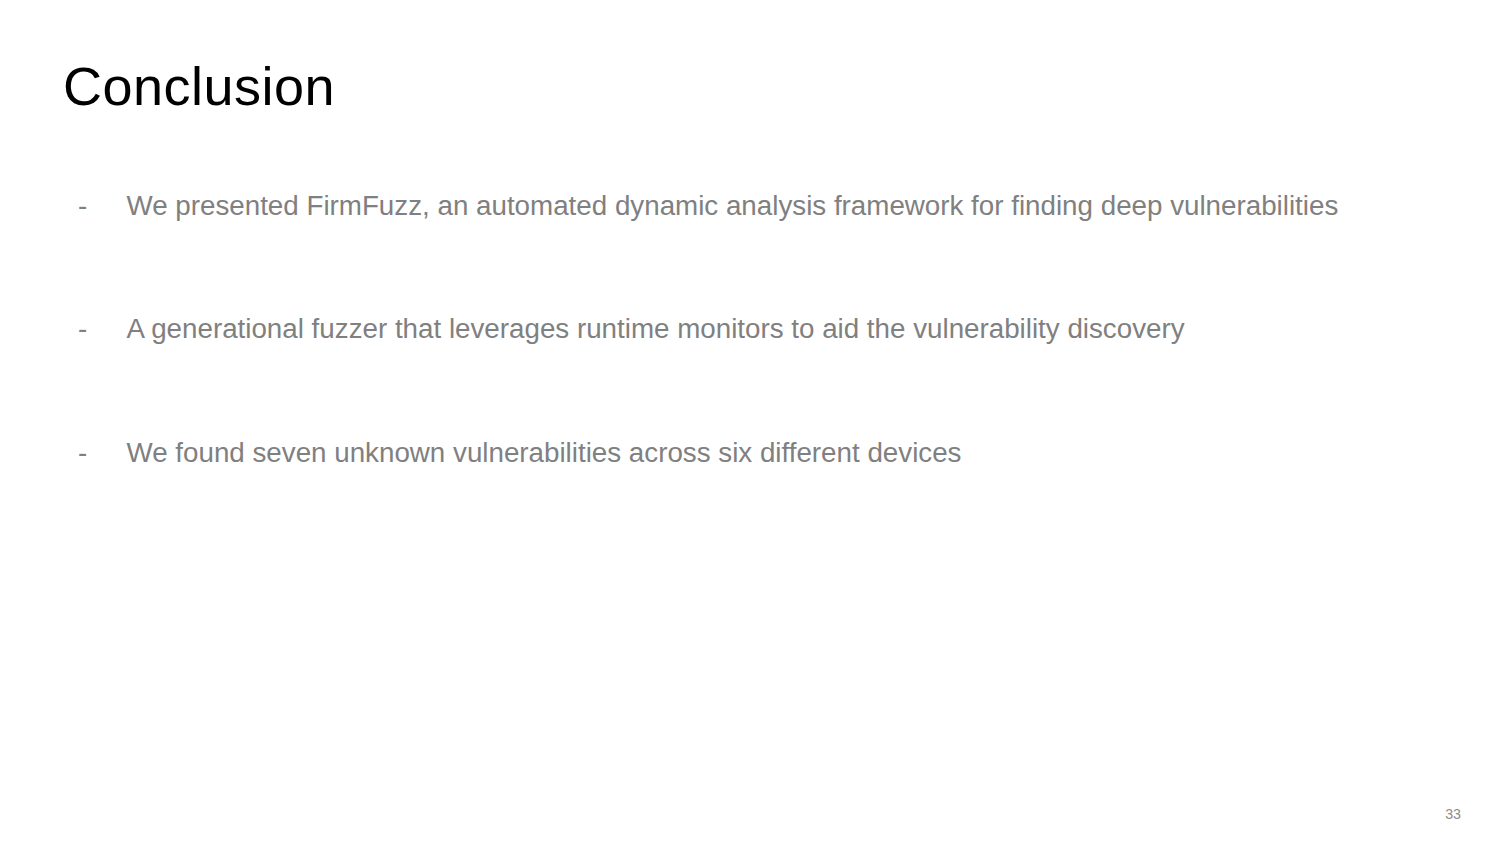Conclusion
We presented FirmFuzz, an automated dynamic analysis framework for finding deep vulnerabilities
A generational fuzzer that leverages runtime monitors to aid the vulnerability discovery
We found seven unknown vulnerabilities across six different devices
33